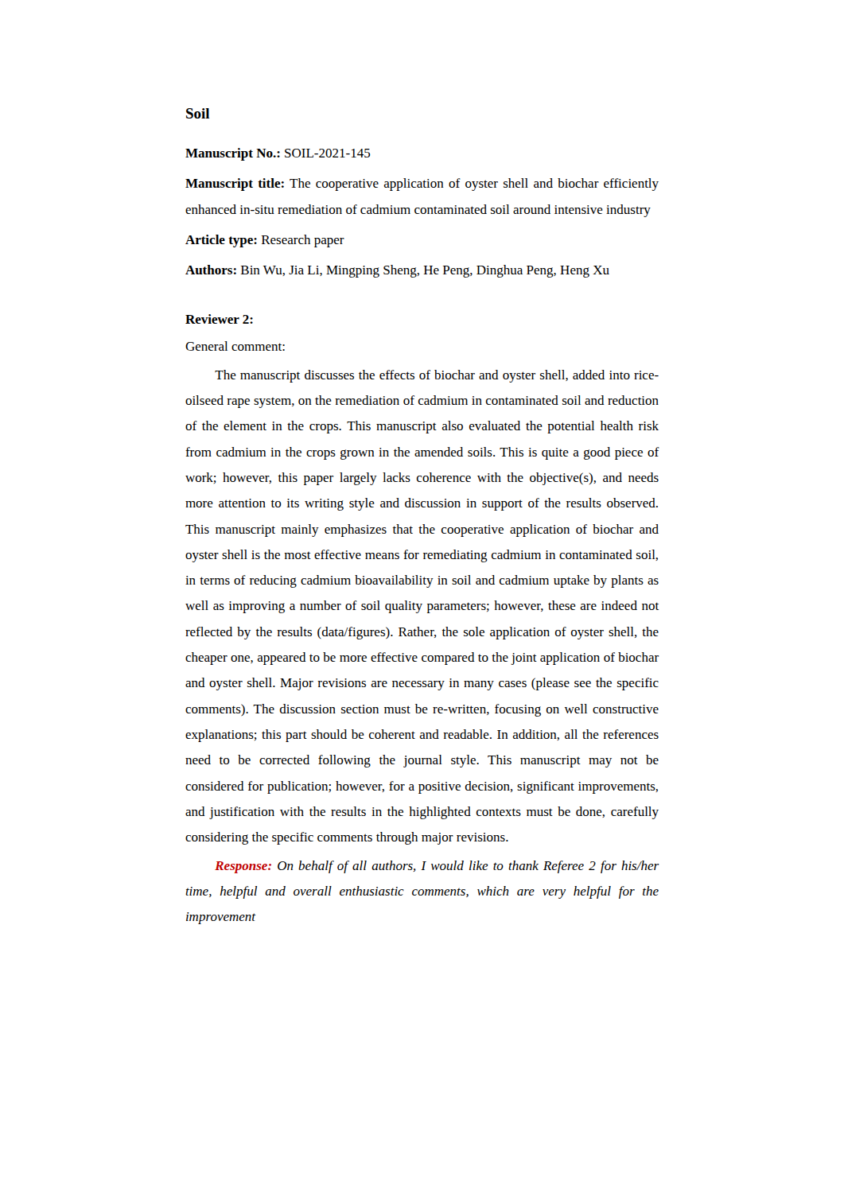Soil
Manuscript No.: SOIL-2021-145
Manuscript title: The cooperative application of oyster shell and biochar efficiently enhanced in-situ remediation of cadmium contaminated soil around intensive industry
Article type: Research paper
Authors: Bin Wu, Jia Li, Mingping Sheng, He Peng, Dinghua Peng, Heng Xu
Reviewer 2:
General comment:
The manuscript discusses the effects of biochar and oyster shell, added into rice-oilseed rape system, on the remediation of cadmium in contaminated soil and reduction of the element in the crops. This manuscript also evaluated the potential health risk from cadmium in the crops grown in the amended soils. This is quite a good piece of work; however, this paper largely lacks coherence with the objective(s), and needs more attention to its writing style and discussion in support of the results observed. This manuscript mainly emphasizes that the cooperative application of biochar and oyster shell is the most effective means for remediating cadmium in contaminated soil, in terms of reducing cadmium bioavailability in soil and cadmium uptake by plants as well as improving a number of soil quality parameters; however, these are indeed not reflected by the results (data/figures). Rather, the sole application of oyster shell, the cheaper one, appeared to be more effective compared to the joint application of biochar and oyster shell. Major revisions are necessary in many cases (please see the specific comments). The discussion section must be re-written, focusing on well constructive explanations; this part should be coherent and readable. In addition, all the references need to be corrected following the journal style. This manuscript may not be considered for publication; however, for a positive decision, significant improvements, and justification with the results in the highlighted contexts must be done, carefully considering the specific comments through major revisions.
Response: On behalf of all authors, I would like to thank Referee 2 for his/her time, helpful and overall enthusiastic comments, which are very helpful for the improvement